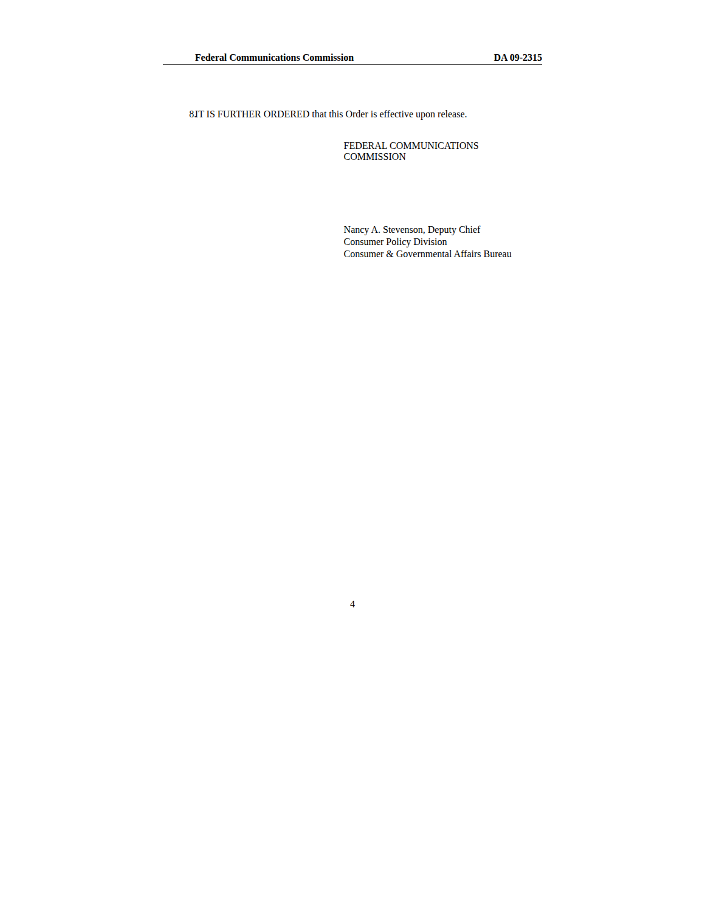Federal Communications Commission
DA 09-2315
8.
IT IS FURTHER ORDERED that this Order is effective upon release.
FEDERAL COMMUNICATIONS COMMISSION
Nancy A. Stevenson, Deputy Chief
Consumer Policy Division
Consumer & Governmental Affairs Bureau
4